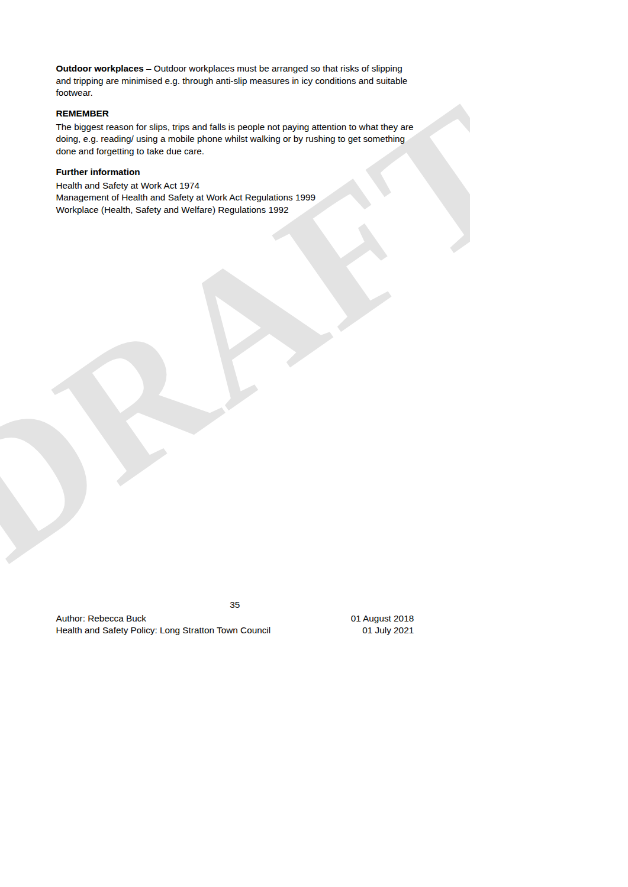DRAFT
Outdoor workplaces – Outdoor workplaces must be arranged so that risks of slipping and tripping are minimised e.g. through anti-slip measures in icy conditions and suitable footwear.
REMEMBER
The biggest reason for slips, trips and falls is people not paying attention to what they are doing, e.g. reading/ using a mobile phone whilst walking or by rushing to get something done and forgetting to take due care.
Further information
Health and Safety at Work Act 1974
Management of Health and Safety at Work Act Regulations 1999
Workplace (Health, Safety and Welfare) Regulations 1992
35
Author: Rebecca Buck 01 August 2018
Health and Safety Policy: Long Stratton Town Council 01 July 2021